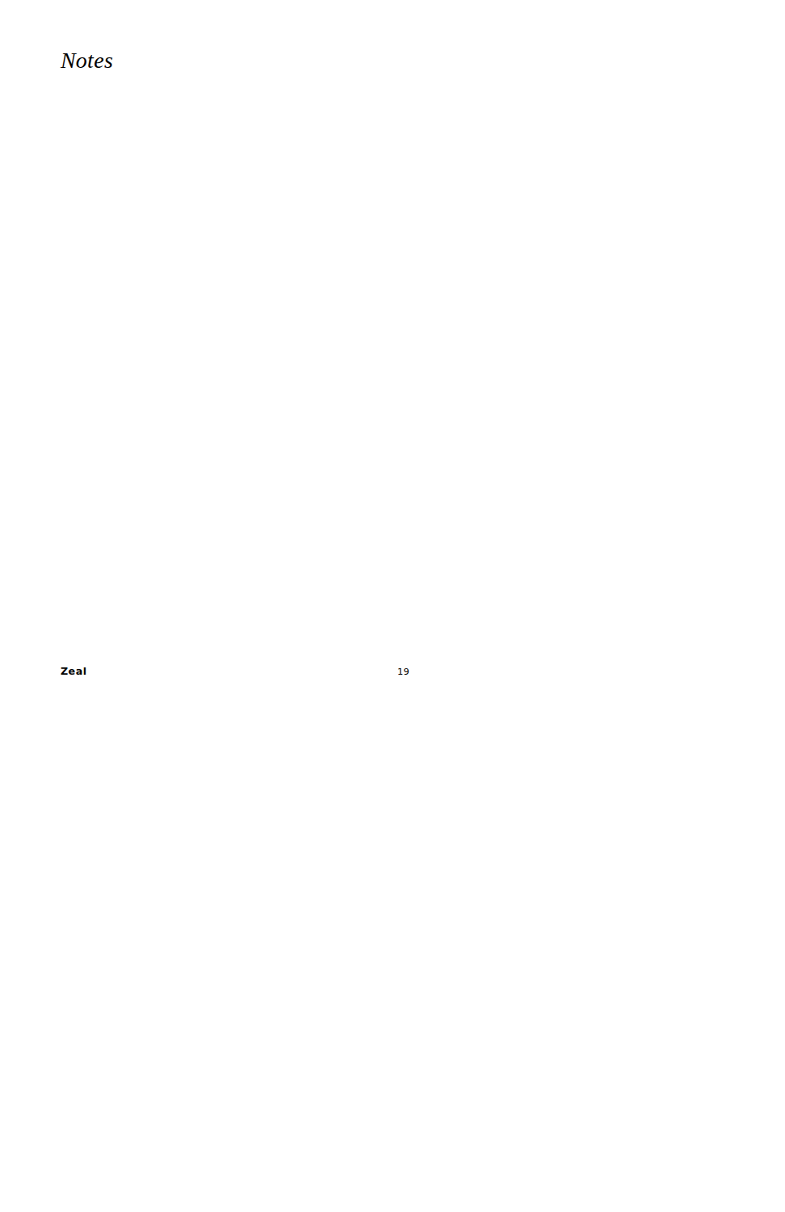Notes
Zeal 19